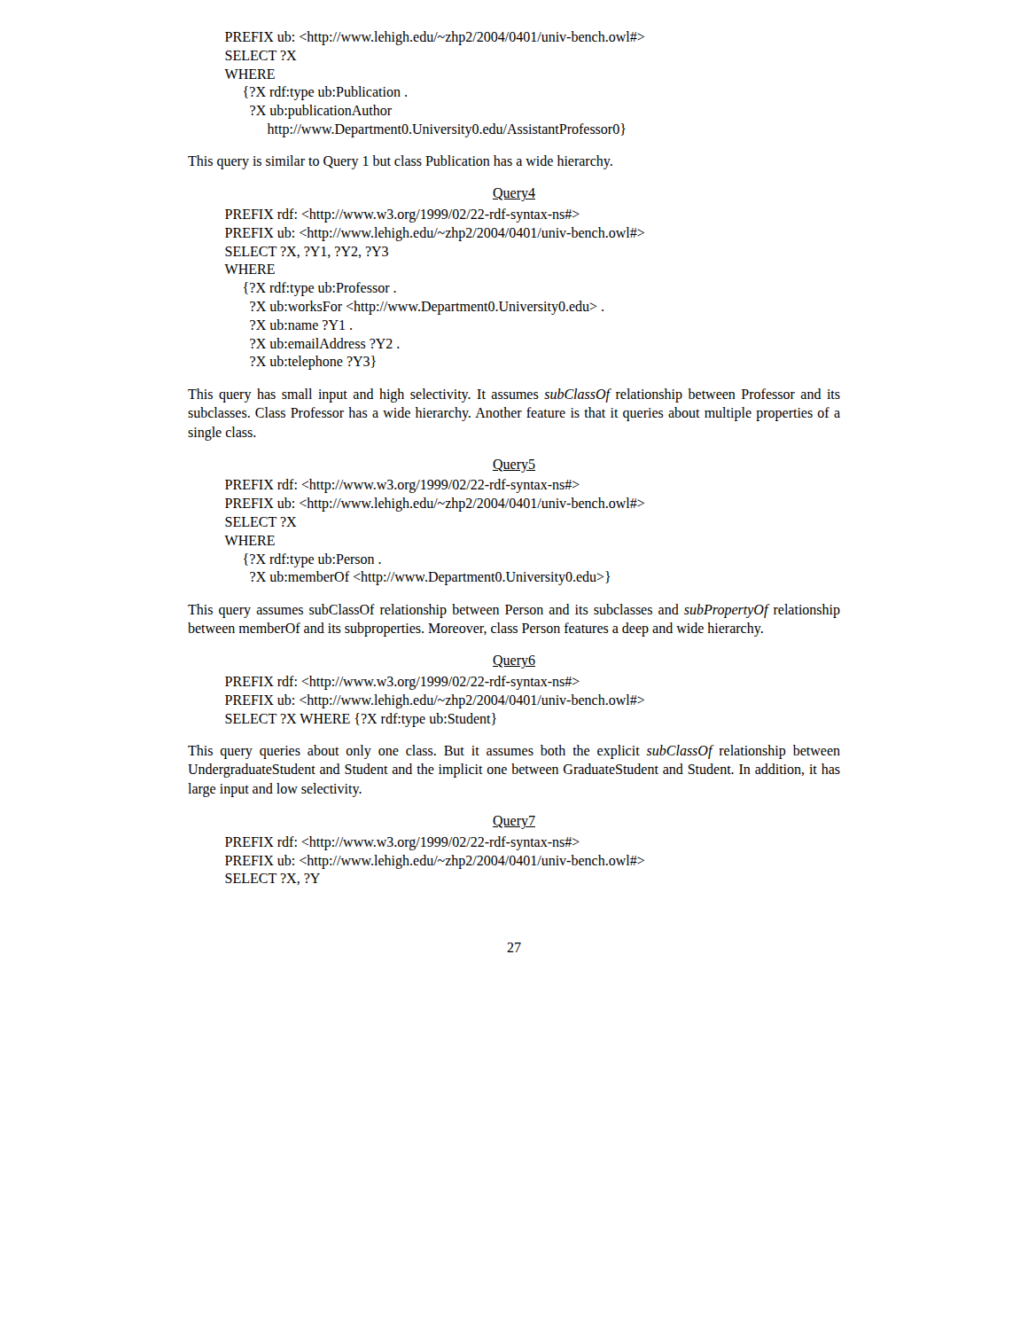PREFIX ub: <http://www.lehigh.edu/~zhp2/2004/0401/univ-bench.owl#> SELECT ?X WHERE {?X rdf:type ub:Publication . ?X ub:publicationAuthor http://www.Department0.University0.edu/AssistantProfessor0}
This query is similar to Query 1 but class Publication has a wide hierarchy.
Query4
PREFIX rdf: <http://www.w3.org/1999/02/22-rdf-syntax-ns#> PREFIX ub: <http://www.lehigh.edu/~zhp2/2004/0401/univ-bench.owl#> SELECT ?X, ?Y1, ?Y2, ?Y3 WHERE {?X rdf:type ub:Professor . ?X ub:worksFor <http://www.Department0.University0.edu> . ?X ub:name ?Y1 . ?X ub:emailAddress ?Y2 . ?X ub:telephone ?Y3}
This query has small input and high selectivity. It assumes subClassOf relationship between Professor and its subclasses. Class Professor has a wide hierarchy. Another feature is that it queries about multiple properties of a single class.
Query5
PREFIX rdf: <http://www.w3.org/1999/02/22-rdf-syntax-ns#> PREFIX ub: <http://www.lehigh.edu/~zhp2/2004/0401/univ-bench.owl#> SELECT ?X WHERE {?X rdf:type ub:Person . ?X ub:memberOf <http://www.Department0.University0.edu>}
This query assumes subClassOf relationship between Person and its subclasses and subPropertyOf relationship between memberOf and its subproperties. Moreover, class Person features a deep and wide hierarchy.
Query6
PREFIX rdf: <http://www.w3.org/1999/02/22-rdf-syntax-ns#> PREFIX ub: <http://www.lehigh.edu/~zhp2/2004/0401/univ-bench.owl#> SELECT ?X WHERE {?X rdf:type ub:Student}
This query queries about only one class. But it assumes both the explicit subClassOf relationship between UndergraduateStudent and Student and the implicit one between GraduateStudent and Student. In addition, it has large input and low selectivity.
Query7
PREFIX rdf: <http://www.w3.org/1999/02/22-rdf-syntax-ns#> PREFIX ub: <http://www.lehigh.edu/~zhp2/2004/0401/univ-bench.owl#> SELECT ?X, ?Y
27